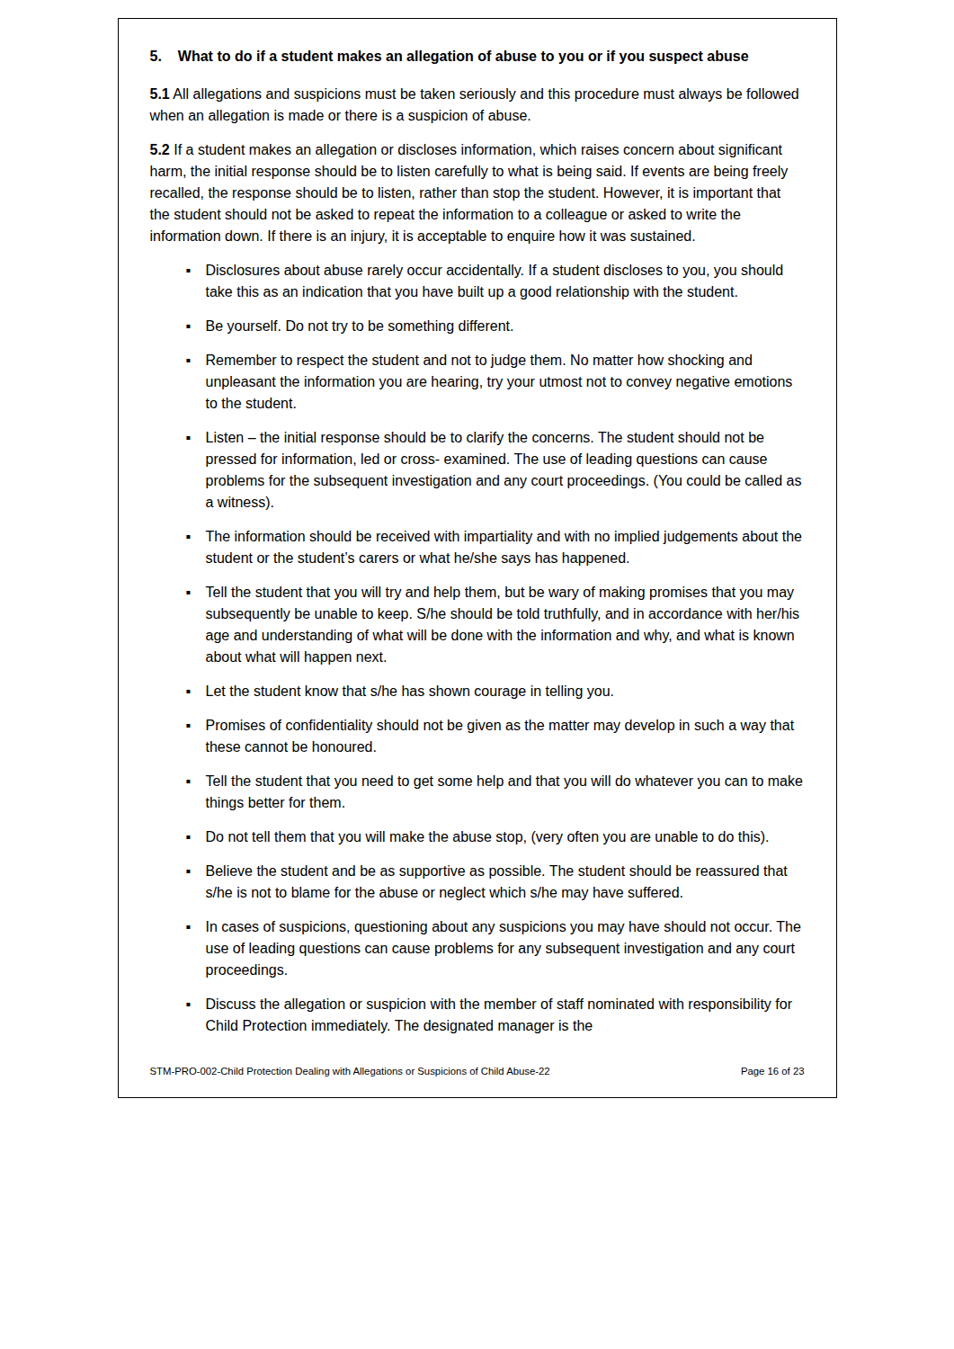5. What to do if a student makes an allegation of abuse to you or if you suspect abuse
5.1 All allegations and suspicions must be taken seriously and this procedure must always be followed when an allegation is made or there is a suspicion of abuse.
5.2 If a student makes an allegation or discloses information, which raises concern about significant harm, the initial response should be to listen carefully to what is being said. If events are being freely recalled, the response should be to listen, rather than stop the student. However, it is important that the student should not be asked to repeat the information to a colleague or asked to write the information down. If there is an injury, it is acceptable to enquire how it was sustained.
Disclosures about abuse rarely occur accidentally. If a student discloses to you, you should take this as an indication that you have built up a good relationship with the student.
Be yourself. Do not try to be something different.
Remember to respect the student and not to judge them. No matter how shocking and unpleasant the information you are hearing, try your utmost not to convey negative emotions to the student.
Listen – the initial response should be to clarify the concerns. The student should not be pressed for information, led or cross- examined. The use of leading questions can cause problems for the subsequent investigation and any court proceedings. (You could be called as a witness).
The information should be received with impartiality and with no implied judgements about the student or the student’s carers or what he/she says has happened.
Tell the student that you will try and help them, but be wary of making promises that you may subsequently be unable to keep. S/he should be told truthfully, and in accordance with her/his age and understanding of what will be done with the information and why, and what is known about what will happen next.
Let the student know that s/he has shown courage in telling you.
Promises of confidentiality should not be given as the matter may develop in such a way that these cannot be honoured.
Tell the student that you need to get some help and that you will do whatever you can to make things better for them.
Do not tell them that you will make the abuse stop, (very often you are unable to do this).
Believe the student and be as supportive as possible. The student should be reassured that s/he is not to blame for the abuse or neglect which s/he may have suffered.
In cases of suspicions, questioning about any suspicions you may have should not occur. The use of leading questions can cause problems for any subsequent investigation and any court proceedings.
Discuss the allegation or suspicion with the member of staff nominated with responsibility for Child Protection immediately. The designated manager is the
STM-PRO-002-Child Protection Dealing with Allegations or Suspicions of Child Abuse-22 Page 16 of 23